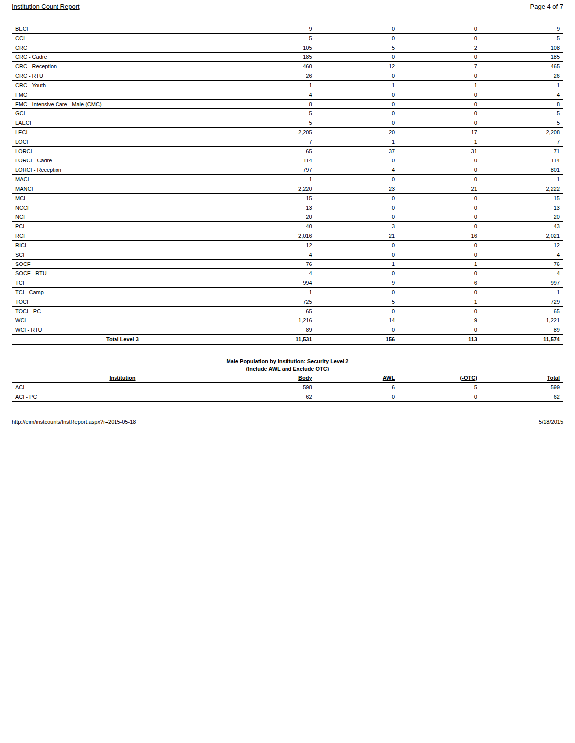Institution Count Report
Page 4 of 7
| BECI | 9 | 0 | 0 | 9 |
| CCI | 5 | 0 | 0 | 5 |
| CRC | 105 | 5 | 2 | 108 |
| CRC - Cadre | 185 | 0 | 0 | 185 |
| CRC - Reception | 460 | 12 | 7 | 465 |
| CRC - RTU | 26 | 0 | 0 | 26 |
| CRC - Youth | 1 | 1 | 1 | 1 |
| FMC | 4 | 0 | 0 | 4 |
| FMC - Intensive Care - Male (CMC) | 8 | 0 | 0 | 8 |
| GCI | 5 | 0 | 0 | 5 |
| LAECI | 5 | 0 | 0 | 5 |
| LECI | 2,205 | 20 | 17 | 2,208 |
| LOCI | 7 | 1 | 1 | 7 |
| LORCI | 65 | 37 | 31 | 71 |
| LORCI - Cadre | 114 | 0 | 0 | 114 |
| LORCI - Reception | 797 | 4 | 0 | 801 |
| MACI | 1 | 0 | 0 | 1 |
| MANCI | 2,220 | 23 | 21 | 2,222 |
| MCI | 15 | 0 | 0 | 15 |
| NCCI | 13 | 0 | 0 | 13 |
| NCI | 20 | 0 | 0 | 20 |
| PCI | 40 | 3 | 0 | 43 |
| RCI | 2,016 | 21 | 16 | 2,021 |
| RICI | 12 | 0 | 0 | 12 |
| SCI | 4 | 0 | 0 | 4 |
| SOCF | 76 | 1 | 1 | 76 |
| SOCF - RTU | 4 | 0 | 0 | 4 |
| TCI | 994 | 9 | 6 | 997 |
| TCI - Camp | 1 | 0 | 0 | 1 |
| TOCI | 725 | 5 | 1 | 729 |
| TOCI - PC | 65 | 0 | 0 | 65 |
| WCI | 1,216 | 14 | 9 | 1,221 |
| WCI - RTU | 89 | 0 | 0 | 89 |
| Total Level 3 | 11,531 | 156 | 113 | 11,574 |
Male Population by Institution: Security Level 2
(Include AWL and Exclude OTC)
| Institution | Body | AWL | (-OTC) | Total |
| ACI | 598 | 6 | 5 | 599 |
| ACI - PC | 62 | 0 | 0 | 62 |
http://eim/instcounts/InstReport.aspx?r=2015-05-18
5/18/2015